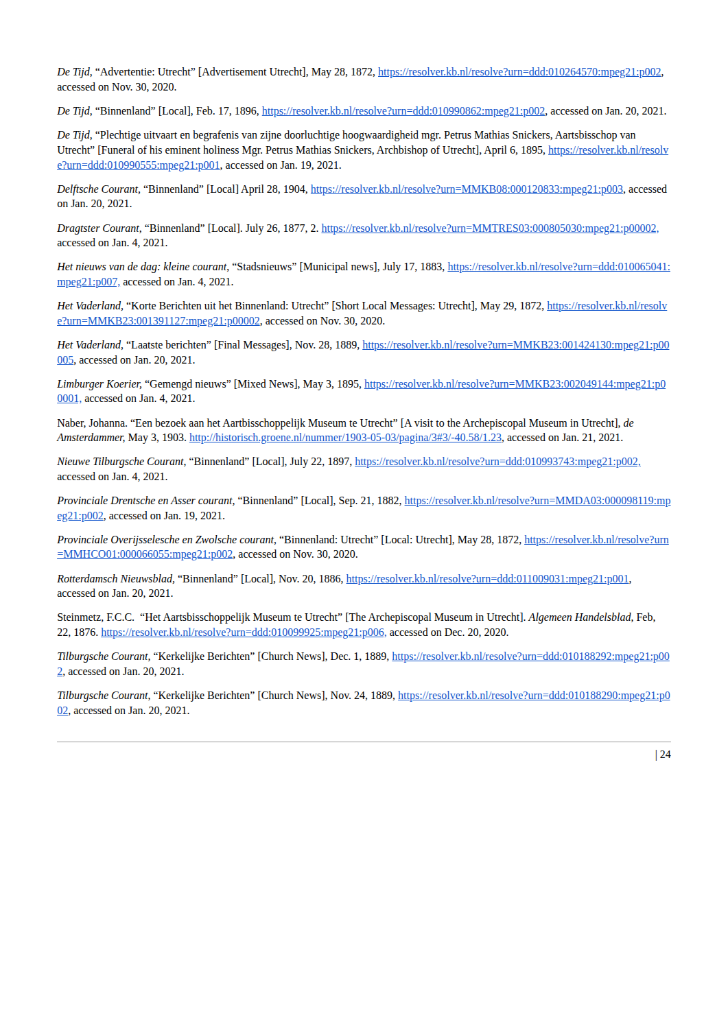De Tijd, “Advertentie: Utrecht” [Advertisement Utrecht], May 28, 1872, https://resolver.kb.nl/resolve?urn=ddd:010264570:mpeg21:p002, accessed on Nov. 30, 2020.
De Tijd, “Binnenland” [Local], Feb. 17, 1896, https://resolver.kb.nl/resolve?urn=ddd:010990862:mpeg21:p002, accessed on Jan. 20, 2021.
De Tijd, “Plechtige uitvaart en begrafenis van zijne doorluchtige hoogwaardigheid mgr. Petrus Mathias Snickers, Aartsbisschop van Utrecht” [Funeral of his eminent holiness Mgr. Petrus Mathias Snickers, Archbishop of Utrecht], April 6, 1895, https://resolver.kb.nl/resolve?urn=ddd:010990555:mpeg21:p001, accessed on Jan. 19, 2021.
Delftsche Courant, “Binnenland” [Local] April 28, 1904, https://resolver.kb.nl/resolve?urn=MMKB08:000120833:mpeg21:p003, accessed on Jan. 20, 2021.
Dragtster Courant, “Binnenland” [Local]. July 26, 1877, 2. https://resolver.kb.nl/resolve?urn=MMTRES03:000805030:mpeg21:p00002, accessed on Jan. 4, 2021.
Het nieuws van de dag: kleine courant, “Stadsnieuws” [Municipal news], July 17, 1883, https://resolver.kb.nl/resolve?urn=ddd:010065041:mpeg21:p007, accessed on Jan. 4, 2021.
Het Vaderland, “Korte Berichten uit het Binnenland: Utrecht” [Short Local Messages: Utrecht], May 29, 1872, https://resolver.kb.nl/resolve?urn=MMKB23:001391127:mpeg21:p00002, accessed on Nov. 30, 2020.
Het Vaderland, “Laatste berichten” [Final Messages], Nov. 28, 1889, https://resolver.kb.nl/resolve?urn=MMKB23:001424130:mpeg21:p00005, accessed on Jan. 20, 2021.
Limburger Koerier, “Gemengd nieuws” [Mixed News], May 3, 1895, https://resolver.kb.nl/resolve?urn=MMKB23:002049144:mpeg21:p00001, accessed on Jan. 4, 2021.
Naber, Johanna. “Een bezoek aan het Aartbisschoppelijk Museum te Utrecht” [A visit to the Archepiscopal Museum in Utrecht], de Amsterdammer, May 3, 1903. http://historisch.groene.nl/nummer/1903-05-03/pagina/3#3/-40.58/1.23, accessed on Jan. 21, 2021.
Nieuwe Tilburgsche Courant, “Binnenland” [Local], July 22, 1897, https://resolver.kb.nl/resolve?urn=ddd:010993743:mpeg21:p002, accessed on Jan. 4, 2021.
Provinciale Drentsche en Asser courant, “Binnenland” [Local], Sep. 21, 1882, https://resolver.kb.nl/resolve?urn=MMDA03:000098119:mpeg21:p002, accessed on Jan. 19, 2021.
Provinciale Overijsselesche en Zwolsche courant, “Binnenland: Utrecht” [Local: Utrecht], May 28, 1872, https://resolver.kb.nl/resolve?urn=MMHCO01:000066055:mpeg21:p002, accessed on Nov. 30, 2020.
Rotterdamsch Nieuwsblad, “Binnenland” [Local], Nov. 20, 1886, https://resolver.kb.nl/resolve?urn=ddd:011009031:mpeg21:p001, accessed on Jan. 20, 2021.
Steinmetz, F.C.C. “Het Aartsbisschoppelijk Museum te Utrecht” [The Archepiscopal Museum in Utrecht]. Algemeen Handelsblad, Feb, 22, 1876. https://resolver.kb.nl/resolve?urn=ddd:010099925:mpeg21:p006, accessed on Dec. 20, 2020.
Tilburgsche Courant, “Kerkelijke Berichten” [Church News], Dec. 1, 1889, https://resolver.kb.nl/resolve?urn=ddd:010188292:mpeg21:p002, accessed on Jan. 20, 2021.
Tilburgsche Courant, “Kerkelijke Berichten” [Church News], Nov. 24, 1889, https://resolver.kb.nl/resolve?urn=ddd:010188290:mpeg21:p002, accessed on Jan. 20, 2021.
| 24